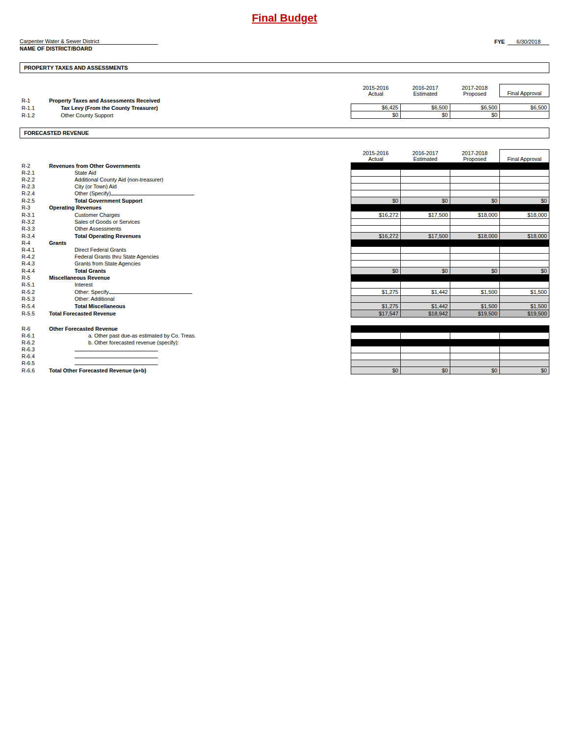Final Budget
Carpenter Water & Sewer District
FYE 6/30/2018
NAME OF DISTRICT/BOARD
PROPERTY TAXES AND ASSESSMENTS
| | | 2015-2016 Actual | 2016-2017 Estimated | 2017-2018 Proposed | Final Approval |
| R-1 | Property Taxes and Assessments Received | | | | |
| R-1.1 | Tax Levy (From the County Treasurer) | $6,425 | $6,500 | $6,500 | $6,500 |
| R-1.2 | Other County Support | $0 | $0 | $0 | |
FORECASTED REVENUE
| | | 2015-2016 Actual | 2016-2017 Estimated | 2017-2018 Proposed | Final Approval |
| R-2 | Revenues from Other Governments | | | | |
| R-2.1 | State Aid | | | | |
| R-2.2 | Additional County Aid (non-treasurer) | | | | |
| R-2.3 | City (or Town) Aid | | | | |
| R-2.4 | Other (Specify) | | | | |
| R-2.5 | Total Government Support | $0 | $0 | $0 | $0 |
| R-3 | Operating Revenues | | | | |
| R-3.1 | Customer Charges | $16,272 | $17,500 | $18,000 | $18,000 |
| R-3.2 | Sales of Goods or Services | | | | |
| R-3.3 | Other Assessments | | | | |
| R-3.4 | Total Operating Revenues | $16,272 | $17,500 | $18,000 | $18,000 |
| R-4 | Grants | | | | |
| R-4.1 | Direct Federal Grants | | | | |
| R-4.2 | Federal Grants thru State Agencies | | | | |
| R-4.3 | Grants from State Agencies | | | | |
| R-4.4 | Total Grants | $0 | $0 | $0 | $0 |
| R-5 | Miscellaneous Revenue | | | | |
| R-5.1 | Interest | | | | |
| R-5.2 | Other: Specify | $1,275 | $1,442 | $1,500 | $1,500 |
| R-5.3 | Other: Additional | | | | |
| R-5.4 | Total Miscellaneous | $1,275 | $1,442 | $1,500 | $1,500 |
| R-5.5 | Total Forecasted Revenue | $17,547 | $18,942 | $19,500 | $19,500 |
| R-6 | Other Forecasted Revenue | | | | |
| R-6.1 | a. Other past due-as estimated by Co. Treas. | | | | |
| R-6.2 | b. Other forecasted revenue (specify): | | | | |
| R-6.3 | | | | | |
| R-6.4 | | | | | |
| R-6.5 | | | | | |
| R-6.6 | Total Other Forecasted Revenue (a+b) | $0 | $0 | $0 | $0 |